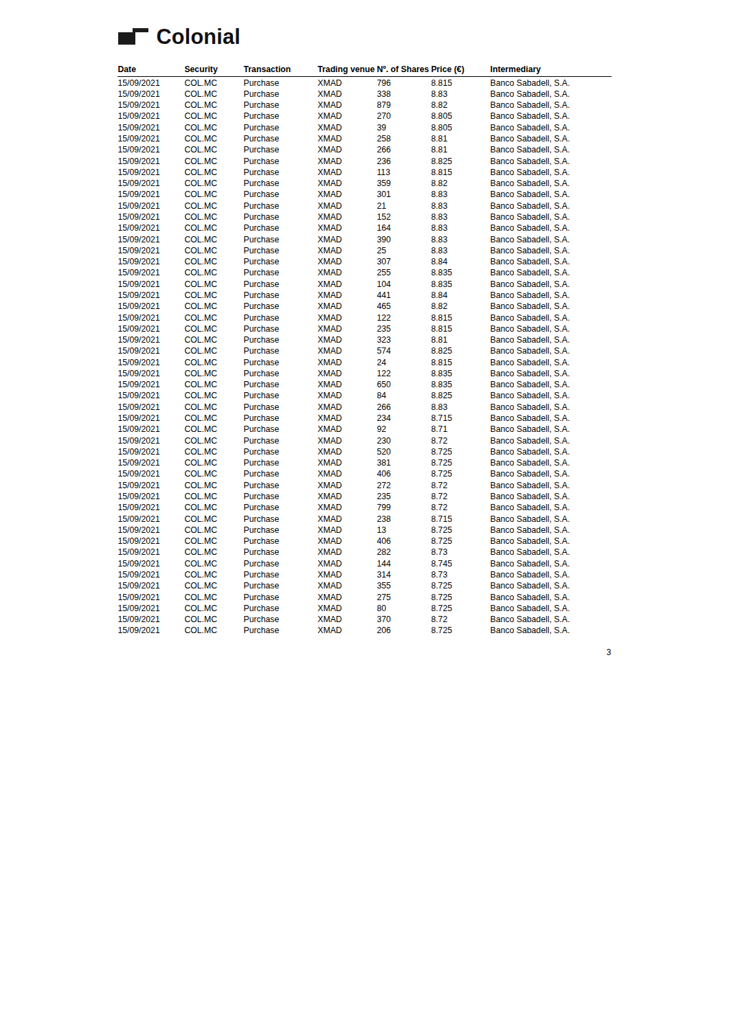Colonial
Daily share purchase transactions
| Date | Security | Transaction | Trading venue | Nº. of Shares | Price (€) | Intermediary |
| --- | --- | --- | --- | --- | --- | --- |
| 15/09/2021 | COL.MC | Purchase | XMAD | 796 | 8.815 | Banco Sabadell, S.A. |
| 15/09/2021 | COL.MC | Purchase | XMAD | 338 | 8.83 | Banco Sabadell, S.A. |
| 15/09/2021 | COL.MC | Purchase | XMAD | 879 | 8.82 | Banco Sabadell, S.A. |
| 15/09/2021 | COL.MC | Purchase | XMAD | 270 | 8.805 | Banco Sabadell, S.A. |
| 15/09/2021 | COL.MC | Purchase | XMAD | 39 | 8.805 | Banco Sabadell, S.A. |
| 15/09/2021 | COL.MC | Purchase | XMAD | 258 | 8.81 | Banco Sabadell, S.A. |
| 15/09/2021 | COL.MC | Purchase | XMAD | 266 | 8.81 | Banco Sabadell, S.A. |
| 15/09/2021 | COL.MC | Purchase | XMAD | 236 | 8.825 | Banco Sabadell, S.A. |
| 15/09/2021 | COL.MC | Purchase | XMAD | 113 | 8.815 | Banco Sabadell, S.A. |
| 15/09/2021 | COL.MC | Purchase | XMAD | 359 | 8.82 | Banco Sabadell, S.A. |
| 15/09/2021 | COL.MC | Purchase | XMAD | 301 | 8.83 | Banco Sabadell, S.A. |
| 15/09/2021 | COL.MC | Purchase | XMAD | 21 | 8.83 | Banco Sabadell, S.A. |
| 15/09/2021 | COL.MC | Purchase | XMAD | 152 | 8.83 | Banco Sabadell, S.A. |
| 15/09/2021 | COL.MC | Purchase | XMAD | 164 | 8.83 | Banco Sabadell, S.A. |
| 15/09/2021 | COL.MC | Purchase | XMAD | 390 | 8.83 | Banco Sabadell, S.A. |
| 15/09/2021 | COL.MC | Purchase | XMAD | 25 | 8.83 | Banco Sabadell, S.A. |
| 15/09/2021 | COL.MC | Purchase | XMAD | 307 | 8.84 | Banco Sabadell, S.A. |
| 15/09/2021 | COL.MC | Purchase | XMAD | 255 | 8.835 | Banco Sabadell, S.A. |
| 15/09/2021 | COL.MC | Purchase | XMAD | 104 | 8.835 | Banco Sabadell, S.A. |
| 15/09/2021 | COL.MC | Purchase | XMAD | 441 | 8.84 | Banco Sabadell, S.A. |
| 15/09/2021 | COL.MC | Purchase | XMAD | 465 | 8.82 | Banco Sabadell, S.A. |
| 15/09/2021 | COL.MC | Purchase | XMAD | 122 | 8.815 | Banco Sabadell, S.A. |
| 15/09/2021 | COL.MC | Purchase | XMAD | 235 | 8.815 | Banco Sabadell, S.A. |
| 15/09/2021 | COL.MC | Purchase | XMAD | 323 | 8.81 | Banco Sabadell, S.A. |
| 15/09/2021 | COL.MC | Purchase | XMAD | 574 | 8.825 | Banco Sabadell, S.A. |
| 15/09/2021 | COL.MC | Purchase | XMAD | 24 | 8.815 | Banco Sabadell, S.A. |
| 15/09/2021 | COL.MC | Purchase | XMAD | 122 | 8.835 | Banco Sabadell, S.A. |
| 15/09/2021 | COL.MC | Purchase | XMAD | 650 | 8.835 | Banco Sabadell, S.A. |
| 15/09/2021 | COL.MC | Purchase | XMAD | 84 | 8.825 | Banco Sabadell, S.A. |
| 15/09/2021 | COL.MC | Purchase | XMAD | 266 | 8.83 | Banco Sabadell, S.A. |
| 15/09/2021 | COL.MC | Purchase | XMAD | 234 | 8.715 | Banco Sabadell, S.A. |
| 15/09/2021 | COL.MC | Purchase | XMAD | 92 | 8.71 | Banco Sabadell, S.A. |
| 15/09/2021 | COL.MC | Purchase | XMAD | 230 | 8.72 | Banco Sabadell, S.A. |
| 15/09/2021 | COL.MC | Purchase | XMAD | 520 | 8.725 | Banco Sabadell, S.A. |
| 15/09/2021 | COL.MC | Purchase | XMAD | 381 | 8.725 | Banco Sabadell, S.A. |
| 15/09/2021 | COL.MC | Purchase | XMAD | 406 | 8.725 | Banco Sabadell, S.A. |
| 15/09/2021 | COL.MC | Purchase | XMAD | 272 | 8.72 | Banco Sabadell, S.A. |
| 15/09/2021 | COL.MC | Purchase | XMAD | 235 | 8.72 | Banco Sabadell, S.A. |
| 15/09/2021 | COL.MC | Purchase | XMAD | 799 | 8.72 | Banco Sabadell, S.A. |
| 15/09/2021 | COL.MC | Purchase | XMAD | 238 | 8.715 | Banco Sabadell, S.A. |
| 15/09/2021 | COL.MC | Purchase | XMAD | 13 | 8.725 | Banco Sabadell, S.A. |
| 15/09/2021 | COL.MC | Purchase | XMAD | 406 | 8.725 | Banco Sabadell, S.A. |
| 15/09/2021 | COL.MC | Purchase | XMAD | 282 | 8.73 | Banco Sabadell, S.A. |
| 15/09/2021 | COL.MC | Purchase | XMAD | 144 | 8.745 | Banco Sabadell, S.A. |
| 15/09/2021 | COL.MC | Purchase | XMAD | 314 | 8.73 | Banco Sabadell, S.A. |
| 15/09/2021 | COL.MC | Purchase | XMAD | 355 | 8.725 | Banco Sabadell, S.A. |
| 15/09/2021 | COL.MC | Purchase | XMAD | 275 | 8.725 | Banco Sabadell, S.A. |
| 15/09/2021 | COL.MC | Purchase | XMAD | 80 | 8.725 | Banco Sabadell, S.A. |
| 15/09/2021 | COL.MC | Purchase | XMAD | 370 | 8.72 | Banco Sabadell, S.A. |
| 15/09/2021 | COL.MC | Purchase | XMAD | 206 | 8.725 | Banco Sabadell, S.A. |
3